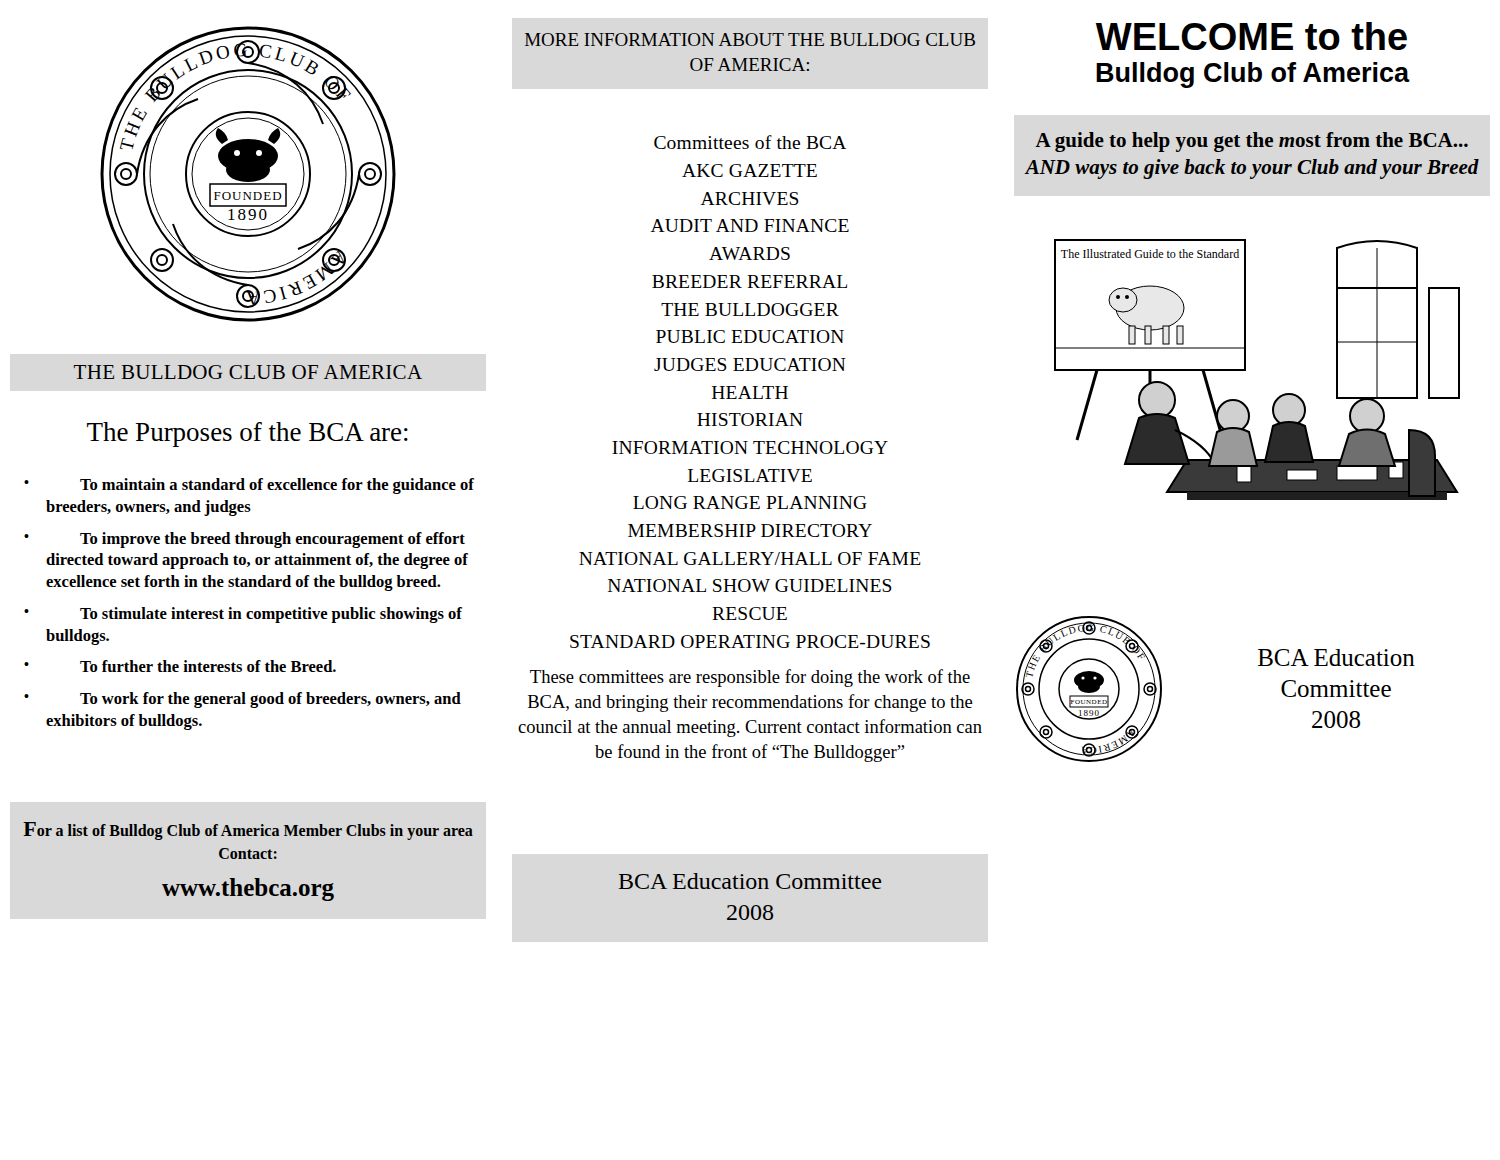THE BULLDOG CLUB OF AMERICA FOUNDED 1890
THE BULLDOG CLUB OF AMERICA
The Purposes of the BCA are:
To maintain a standard of excellence for the guidance of breeders, owners, and judges
To improve the breed through encouragement of effort directed toward approach to, or attainment of, the degree of excellence set forth in the standard of the bulldog breed.
To stimulate interest in competitive public showings of bulldogs.
To further the interests of the Breed.
To work for the general good of breeders, owners, and exhibitors of bulldogs.
For a list of Bulldog Club of America Member Clubs in your area Contact: www.thebca.org
MORE INFORMATION ABOUT THE BULLDOG CLUB OF AMERICA:
Committees of the BCA AKC GAZETTE ARCHIVES AUDIT AND FINANCE AWARDS BREEDER REFERRAL THE BULLDOGGER PUBLIC EDUCATION JUDGES EDUCATION HEALTH HISTORIAN INFORMATION TECHNOLOGY LEGISLATIVE LONG RANGE PLANNING MEMBERSHIP DIRECTORY NATIONAL GALLERY/HALL OF FAME NATIONAL SHOW GUIDELINES RESCUE STANDARD OPERATING PROCE-DURES
These committees are responsible for doing the work of the BCA, and bringing their recommendations for change to the council at the annual meeting. Current contact information can be found in the front of “The Bulldogger”
BCA Education Committee
2008
WELCOME to the
Bulldog Club of America
A guide to help you get the most from the BCA...
AND ways to give back to your Club and your Breed
The Illustrated Guide to the Standard
THE BULLDOG CLUB OF AMERICA FOUNDED 1890
BCA Education
Committee
2008